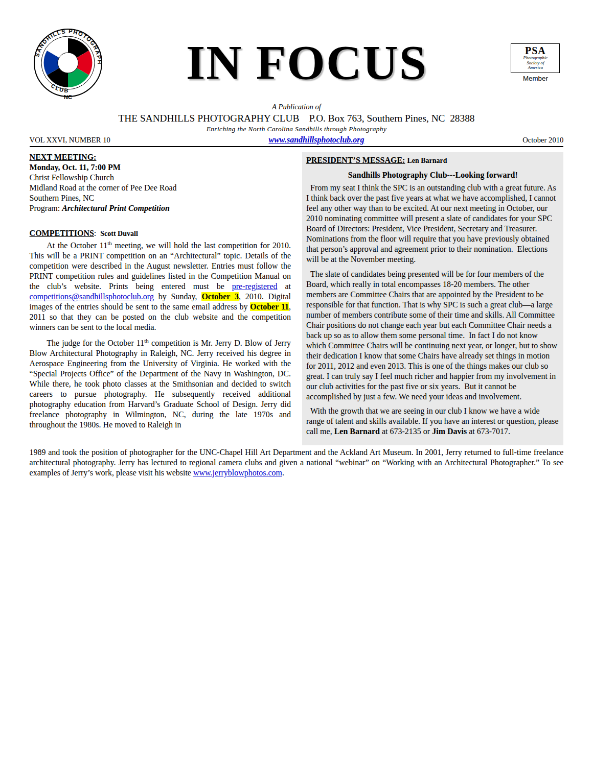SANDHILLS PHOTOGRAPHY CLUB NC
IN FOCUS
PSA Photographic Society of America
Member
A Publication of
THE SANDHILLS PHOTOGRAPHY CLUB P.O. Box 763, Southern Pines, NC 28388
Enriching the North Carolina Sandhills through Photography
VOL XXVI, NUMBER 10
www.sandhillsphotoclub.org
October 2010
NEXT MEETING:
Monday, Oct. 11, 7:00 PM
Christ Fellowship Church
Midland Road at the corner of Pee Dee Road
Southern Pines, NC
Program: Architectural Print Competition
COMPETITIONS: Scott Duvall
At the October 11th meeting, we will hold the last competition for 2010. This will be a PRINT competition on an “Architectural” topic. Details of the competition were described in the August newsletter. Entries must follow the PRINT competition rules and guidelines listed in the Competition Manual on the club’s website. Prints being entered must be pre-registered at competitions@sandhillsphotoclub.org by Sunday, October 3, 2010. Digital images of the entries should be sent to the same email address by October 11, 2011 so that they can be posted on the club website and the competition winners can be sent to the local media.
The judge for the October 11th competition is Mr. Jerry D. Blow of Jerry Blow Architectural Photography in Raleigh, NC. Jerry received his degree in Aerospace Engineering from the University of Virginia. He worked with the “Special Projects Office” of the Department of the Navy in Washington, DC. While there, he took photo classes at the Smithsonian and decided to switch careers to pursue photography. He subsequently received additional photography education from Harvard’s Graduate School of Design. Jerry did freelance photography in Wilmington, NC, during the late 1970s and throughout the 1980s. He moved to Raleigh in
PRESIDENT’S MESSAGE: Len Barnard
Sandhills Photography Club---Looking forward!
From my seat I think the SPC is an outstanding club with a great future. As I think back over the past five years at what we have accomplished, I cannot feel any other way than to be excited. At our next meeting in October, our 2010 nominating committee will present a slate of candidates for your SPC Board of Directors: President, Vice President, Secretary and Treasurer. Nominations from the floor will require that you have previously obtained that person’s approval and agreement prior to their nomination. Elections will be at the November meeting.
The slate of candidates being presented will be for four members of the Board, which really in total encompasses 18-20 members. The other members are Committee Chairs that are appointed by the President to be responsible for that function. That is why SPC is such a great club—a large number of members contribute some of their time and skills. All Committee Chair positions do not change each year but each Committee Chair needs a back up so as to allow them some personal time. In fact I do not know which Committee Chairs will be continuing next year, or longer, but to show their dedication I know that some Chairs have already set things in motion for 2011, 2012 and even 2013. This is one of the things makes our club so great. I can truly say I feel much richer and happier from my involvement in our club activities for the past five or six years. But it cannot be accomplished by just a few. We need your ideas and involvement.
With the growth that we are seeing in our club I know we have a wide range of talent and skills available. If you have an interest or question, please call me, Len Barnard at 673-2135 or Jim Davis at 673-7017.
1989 and took the position of photographer for the UNC-Chapel Hill Art Department and the Ackland Art Museum. In 2001, Jerry returned to full-time freelance architectural photography. Jerry has lectured to regional camera clubs and given a national “webinar” on “Working with an Architectural Photographer.” To see examples of Jerry’s work, please visit his website www.jerryblowphotos.com.